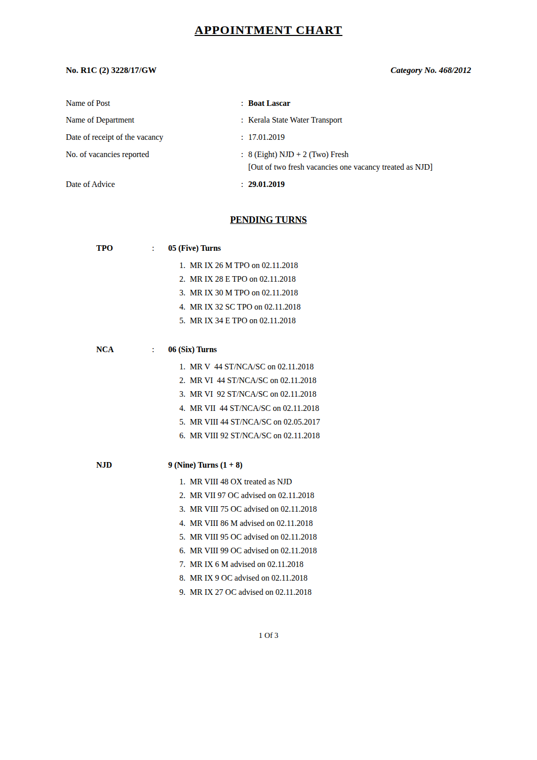APPOINTMENT CHART
No. R1C (2) 3228/17/GW Category No. 468/2012
| Name of Post | : | Boat Lascar |
| Name of Department | : | Kerala State Water Transport |
| Date of receipt of the vacancy | : | 17.01.2019 |
| No. of vacancies reported | : | 8 (Eight) NJD + 2 (Two) Fresh [Out of two fresh vacancies one vacancy treated as NJD] |
| Date of Advice | : | 29.01.2019 |
PENDING TURNS
TPO : 05 (Five) Turns
MR IX 26 M TPO on 02.11.2018
MR IX 28 E TPO on 02.11.2018
MR IX 30 M TPO on 02.11.2018
MR IX 32 SC TPO on 02.11.2018
MR IX 34 E TPO on 02.11.2018
NCA : 06 (Six) Turns
MR V 44 ST/NCA/SC on 02.11.2018
MR VI 44 ST/NCA/SC on 02.11.2018
MR VI 92 ST/NCA/SC on 02.11.2018
MR VII 44 ST/NCA/SC on 02.11.2018
MR VIII 44 ST/NCA/SC on 02.05.2017
MR VIII 92 ST/NCA/SC on 02.11.2018
NJD 9 (Nine) Turns (1 + 8)
MR VIII 48 OX treated as NJD
MR VII 97 OC advised on 02.11.2018
MR VIII 75 OC advised on 02.11.2018
MR VIII 86 M advised on 02.11.2018
MR VIII 95 OC advised on 02.11.2018
MR VIII 99 OC advised on 02.11.2018
MR IX 6 M advised on 02.11.2018
MR IX 9 OC advised on 02.11.2018
MR IX 27 OC advised on 02.11.2018
1 Of 3